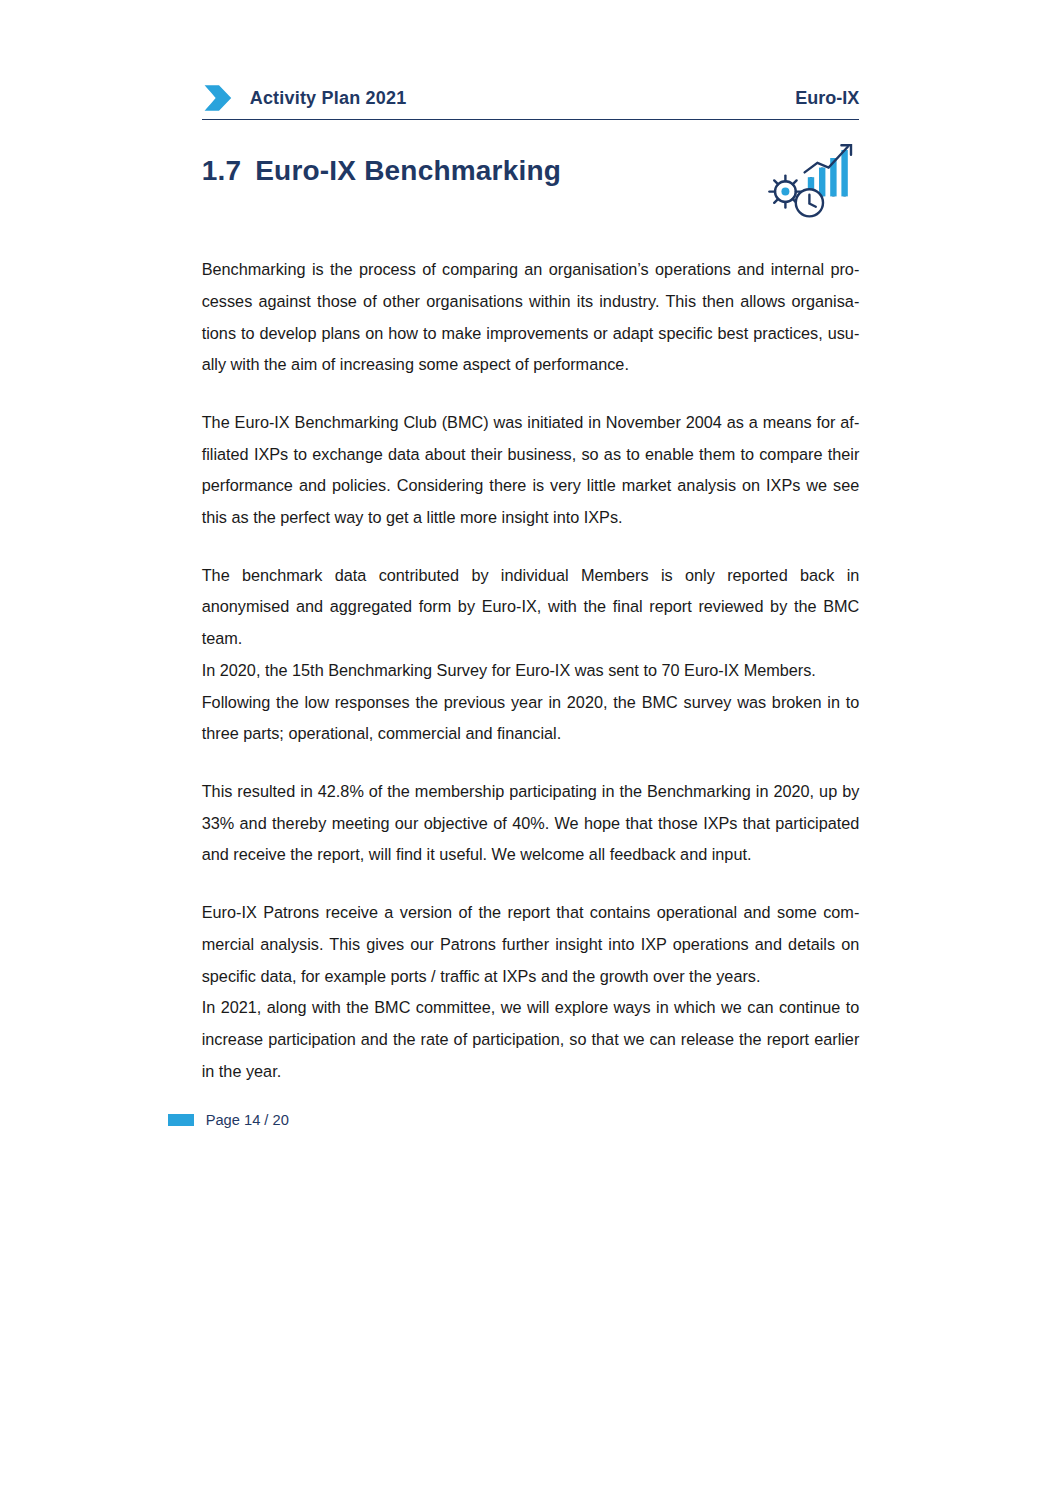Activity Plan 2021
Euro-IX
1.7 Euro-IX Benchmarking
Benchmarking is the process of comparing an organisation’s operations and internal processes against those of other organisations within its industry. This then allows organisations to develop plans on how to make improvements or adapt specific best practices, usually with the aim of increasing some aspect of performance.
The Euro-IX Benchmarking Club (BMC) was initiated in November 2004 as a means for affiliated IXPs to exchange data about their business, so as to enable them to compare their performance and policies. Considering there is very little market analysis on IXPs we see this as the perfect way to get a little more insight into IXPs.
The benchmark data contributed by individual Members is only reported back in anonymised and aggregated form by Euro-IX, with the final report reviewed by the BMC team.
In 2020, the 15th Benchmarking Survey for Euro-IX was sent to 70 Euro-IX Members.
Following the low responses the previous year in 2020, the BMC survey was broken in to three parts; operational, commercial and financial.
This resulted in 42.8% of the membership participating in the Benchmarking in 2020, up by 33% and thereby meeting our objective of 40%. We hope that those IXPs that participated and receive the report, will find it useful. We welcome all feedback and input.
Euro-IX Patrons receive a version of the report that contains operational and some commercial analysis. This gives our Patrons further insight into IXP operations and details on specific data, for example ports / traffic at IXPs and the growth over the years.
In 2021, along with the BMC committee, we will explore ways in which we can continue to increase participation and the rate of participation, so that we can release the report earlier in the year.
Page 14 / 20